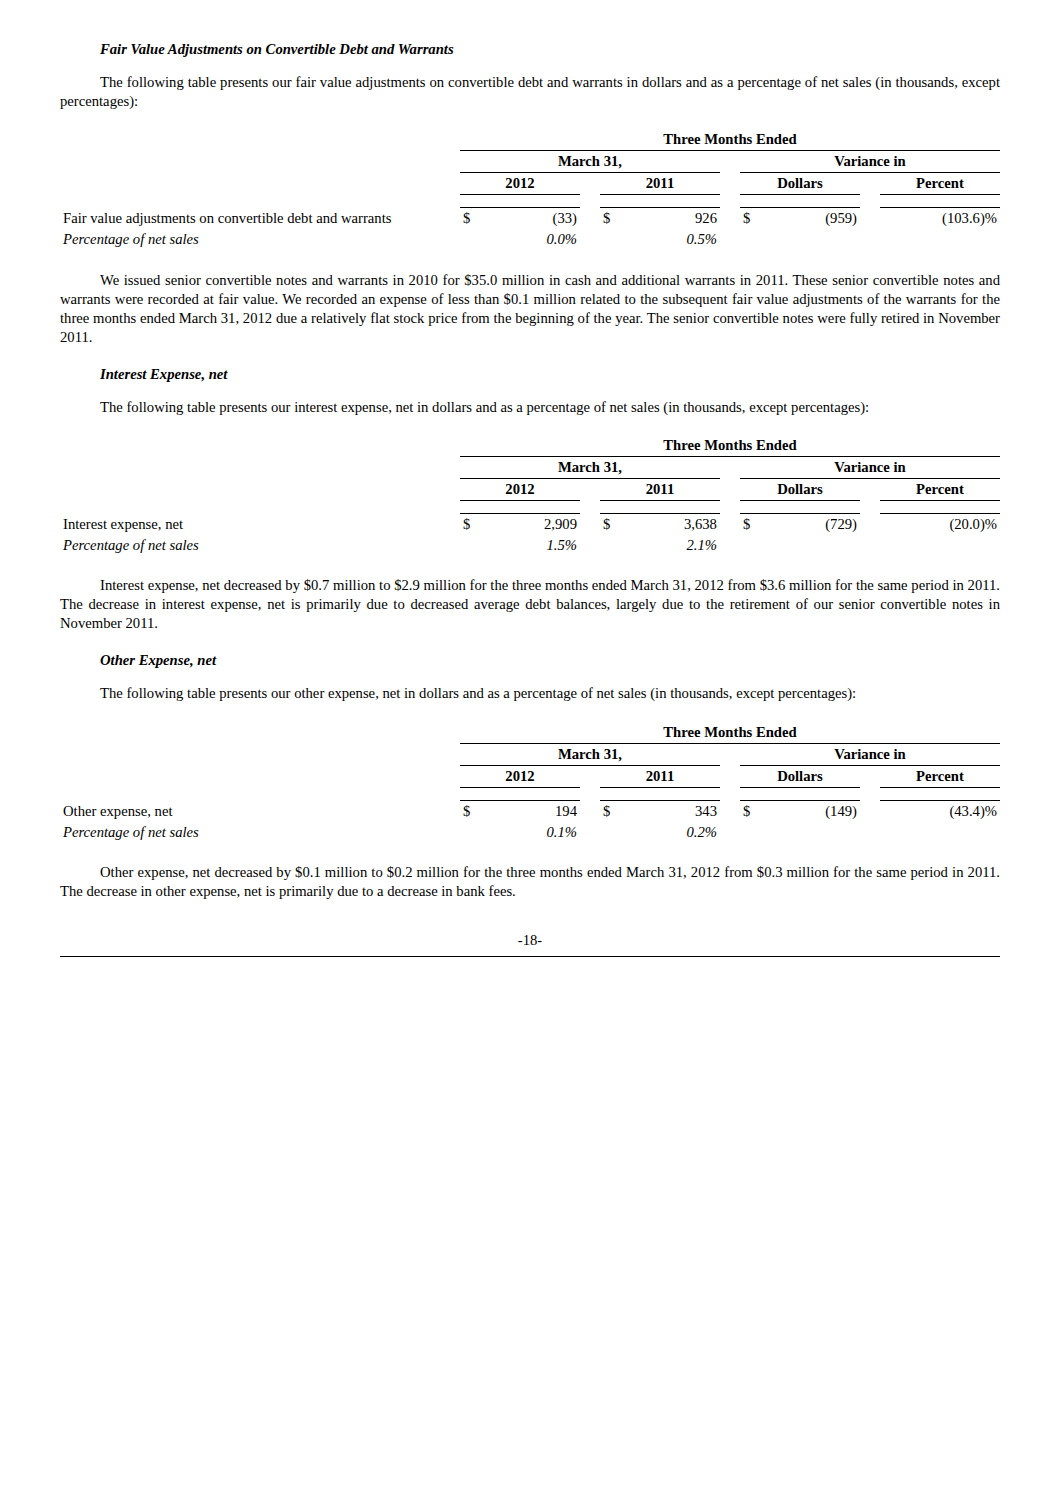Fair Value Adjustments on Convertible Debt and Warrants
The following table presents our fair value adjustments on convertible debt and warrants in dollars and as a percentage of net sales (in thousands, except percentages):
| | Three Months Ended |
| | March 31, | | Variance in |
| | 2012 | | 2011 | | Dollars | | Percent |
| Fair value adjustments on convertible debt and warrants | $ | (33) | | $ | 926 | | $ | (959) | | (103.6)% |
| Percentage of net sales | | 0.0% | | | 0.5% | | | | | |
We issued senior convertible notes and warrants in 2010 for $35.0 million in cash and additional warrants in 2011. These senior convertible notes and warrants were recorded at fair value. We recorded an expense of less than $0.1 million related to the subsequent fair value adjustments of the warrants for the three months ended March 31, 2012 due a relatively flat stock price from the beginning of the year. The senior convertible notes were fully retired in November 2011.
Interest Expense, net
The following table presents our interest expense, net in dollars and as a percentage of net sales (in thousands, except percentages):
| | Three Months Ended |
| | March 31, | | Variance in |
| | 2012 | | 2011 | | Dollars | | Percent |
| Interest expense, net | $ | 2,909 | | $ | 3,638 | | $ | (729) | | (20.0)% |
| Percentage of net sales | | 1.5% | | | 2.1% | | | | | |
Interest expense, net decreased by $0.7 million to $2.9 million for the three months ended March 31, 2012 from $3.6 million for the same period in 2011. The decrease in interest expense, net is primarily due to decreased average debt balances, largely due to the retirement of our senior convertible notes in November 2011.
Other Expense, net
The following table presents our other expense, net in dollars and as a percentage of net sales (in thousands, except percentages):
| | Three Months Ended |
| | March 31, | | Variance in |
| | 2012 | | 2011 | | Dollars | | Percent |
| Other expense, net | $ | 194 | | $ | 343 | | $ | (149) | | (43.4)% |
| Percentage of net sales | | 0.1% | | | 0.2% | | | | | |
Other expense, net decreased by $0.1 million to $0.2 million for the three months ended March 31, 2012 from $0.3 million for the same period in 2011. The decrease in other expense, net is primarily due to a decrease in bank fees.
-18-